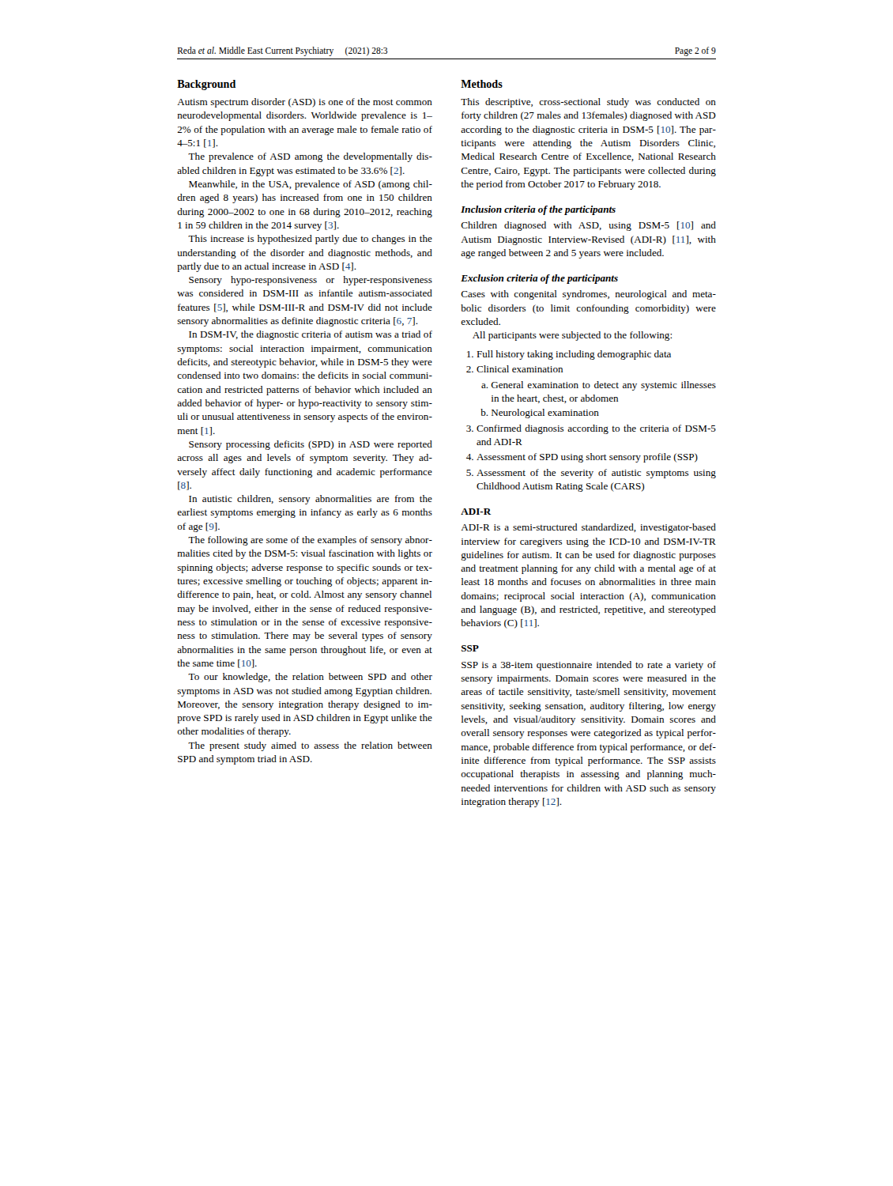Reda et al. Middle East Current Psychiatry (2021) 28:3 Page 2 of 9
Background
Autism spectrum disorder (ASD) is one of the most common neurodevelopmental disorders. Worldwide prevalence is 1–2% of the population with an average male to female ratio of 4–5:1 [1].
The prevalence of ASD among the developmentally disabled children in Egypt was estimated to be 33.6% [2].
Meanwhile, in the USA, prevalence of ASD (among children aged 8 years) has increased from one in 150 children during 2000–2002 to one in 68 during 2010–2012, reaching 1 in 59 children in the 2014 survey [3].
This increase is hypothesized partly due to changes in the understanding of the disorder and diagnostic methods, and partly due to an actual increase in ASD [4].
Sensory hypo-responsiveness or hyper-responsiveness was considered in DSM-III as infantile autism-associated features [5], while DSM-III-R and DSM-IV did not include sensory abnormalities as definite diagnostic criteria [6, 7].
In DSM-IV, the diagnostic criteria of autism was a triad of symptoms: social interaction impairment, communication deficits, and stereotypic behavior, while in DSM-5 they were condensed into two domains: the deficits in social communication and restricted patterns of behavior which included an added behavior of hyper- or hypo-reactivity to sensory stimuli or unusual attentiveness in sensory aspects of the environment [1].
Sensory processing deficits (SPD) in ASD were reported across all ages and levels of symptom severity. They adversely affect daily functioning and academic performance [8].
In autistic children, sensory abnormalities are from the earliest symptoms emerging in infancy as early as 6 months of age [9].
The following are some of the examples of sensory abnormalities cited by the DSM-5: visual fascination with lights or spinning objects; adverse response to specific sounds or textures; excessive smelling or touching of objects; apparent indifference to pain, heat, or cold. Almost any sensory channel may be involved, either in the sense of reduced responsiveness to stimulation or in the sense of excessive responsiveness to stimulation. There may be several types of sensory abnormalities in the same person throughout life, or even at the same time [10].
To our knowledge, the relation between SPD and other symptoms in ASD was not studied among Egyptian children. Moreover, the sensory integration therapy designed to improve SPD is rarely used in ASD children in Egypt unlike the other modalities of therapy.
The present study aimed to assess the relation between SPD and symptom triad in ASD.
Methods
This descriptive, cross-sectional study was conducted on forty children (27 males and 13females) diagnosed with ASD according to the diagnostic criteria in DSM-5 [10]. The participants were attending the Autism Disorders Clinic, Medical Research Centre of Excellence, National Research Centre, Cairo, Egypt. The participants were collected during the period from October 2017 to February 2018.
Inclusion criteria of the participants
Children diagnosed with ASD, using DSM-5 [10] and Autism Diagnostic Interview-Revised (ADI-R) [11], with age ranged between 2 and 5 years were included.
Exclusion criteria of the participants
Cases with congenital syndromes, neurological and metabolic disorders (to limit confounding comorbidity) were excluded.
All participants were subjected to the following:
Full history taking including demographic data
Clinical examination
General examination to detect any systemic illnesses in the heart, chest, or abdomen
Neurological examination
Confirmed diagnosis according to the criteria of DSM-5 and ADI-R
Assessment of SPD using short sensory profile (SSP)
Assessment of the severity of autistic symptoms using Childhood Autism Rating Scale (CARS)
ADI-R
ADI-R is a semi-structured standardized, investigator-based interview for caregivers using the ICD-10 and DSM-IV-TR guidelines for autism. It can be used for diagnostic purposes and treatment planning for any child with a mental age of at least 18 months and focuses on abnormalities in three main domains; reciprocal social interaction (A), communication and language (B), and restricted, repetitive, and stereotyped behaviors (C) [11].
SSP
SSP is a 38-item questionnaire intended to rate a variety of sensory impairments. Domain scores were measured in the areas of tactile sensitivity, taste/smell sensitivity, movement sensitivity, seeking sensation, auditory filtering, low energy levels, and visual/auditory sensitivity. Domain scores and overall sensory responses were categorized as typical performance, probable difference from typical performance, or definite difference from typical performance. The SSP assists occupational therapists in assessing and planning much-needed interventions for children with ASD such as sensory integration therapy [12].